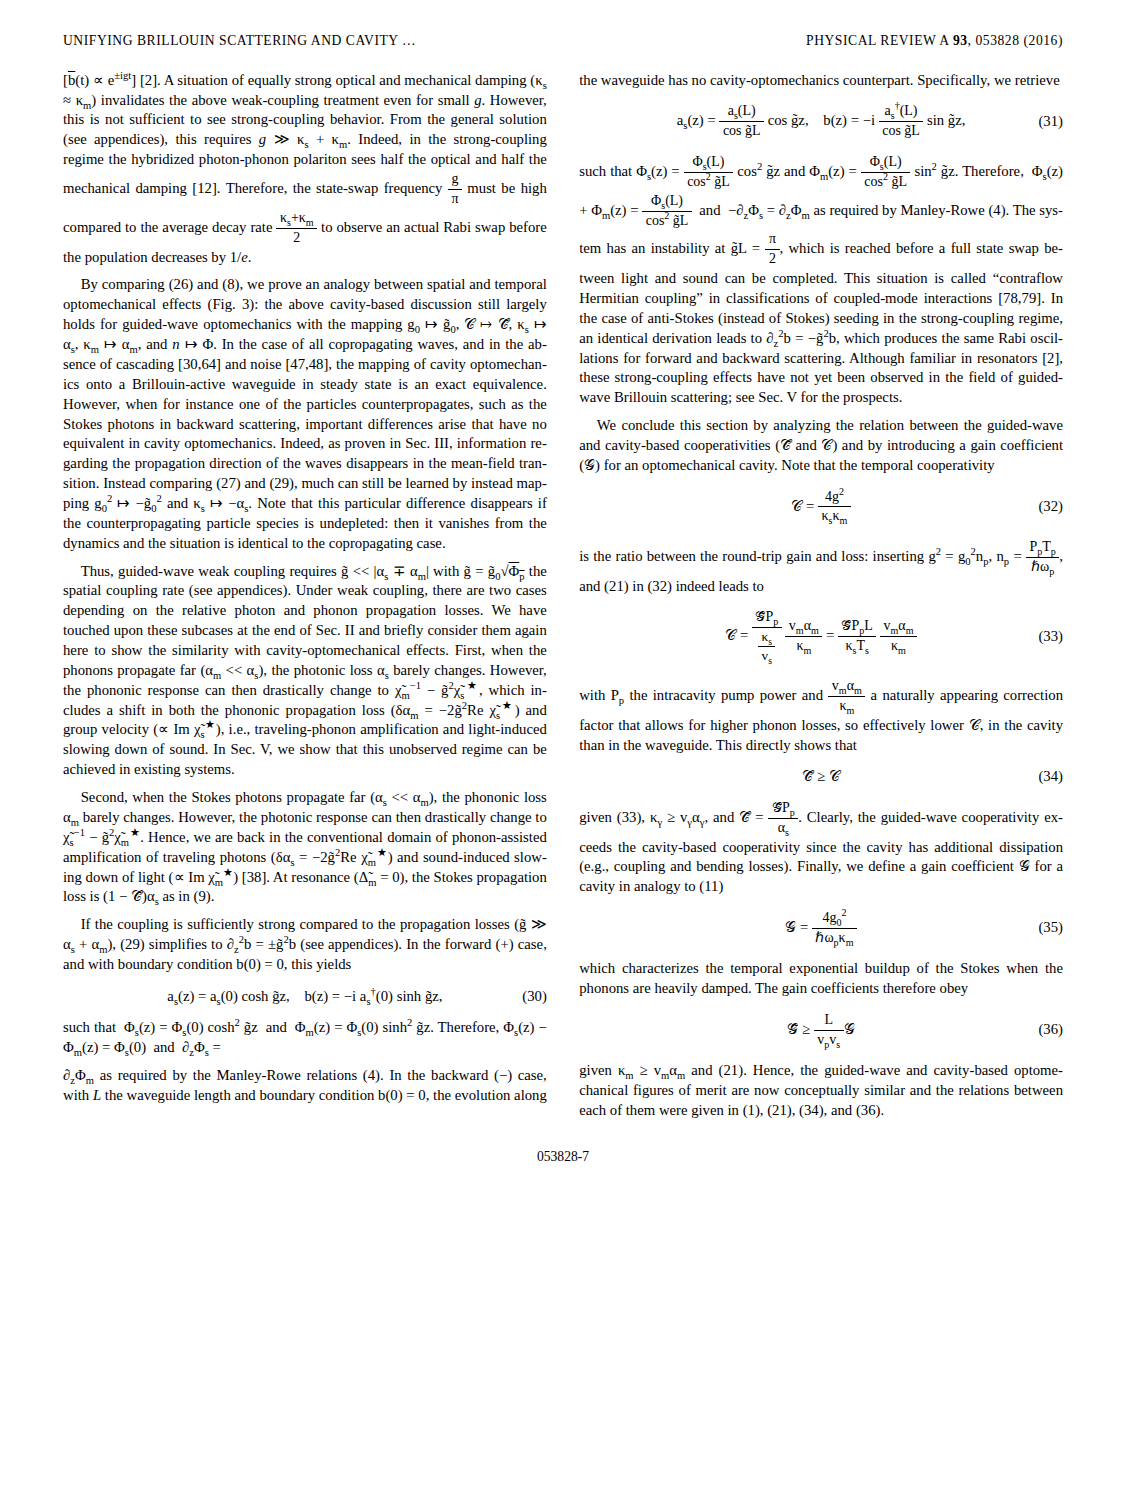UNIFYING BRILLOUIN SCATTERING AND CAVITY … PHYSICAL REVIEW A 93, 053828 (2016)
[b(t) ∝ e±igt] [2]. A situation of equally strong optical and mechanical damping (κs ≈ κm) invalidates the above weak-coupling treatment even for small g. However, this is not sufficient to see strong-coupling behavior. From the general solution (see appendices), this requires g ≫ κs + κm. Indeed, in the strong-coupling regime the hybridized photon-phonon polariton sees half the optical and half the mechanical damping [12]. Therefore, the state-swap frequency gπ must be high compared to the average decay rate κs+κm 2 to observe an actual Rabi swap before the population decreases by 1/e.
By comparing (26) and (8), we prove an analogy between spatial and temporal optomechanical effects (Fig. 3): the above cavity-based discussion still largely holds for guided-wave optomechanics with the mapping g0 ↦ g̃0, 𝒞 ↦ 𝒞̃, κs ↦ αs, κm ↦ αm, and n ↦ Φ. In the case of all copropagating waves, and in the absence of cascading [30,64] and noise [47,48], the mapping of cavity optomechanics onto a Brillouin-active waveguide in steady state is an exact equivalence. However, when for instance one of the particles counterpropagates, such as the Stokes photons in backward scattering, important differences arise that have no equivalent in cavity optomechanics. Indeed, as proven in Sec. III, information regarding the propagation direction of the waves disappears in the mean-field transition. Instead comparing (27) and (29), much can still be learned by instead mapping g02 ↦ −g̃02 and κs ↦ −αs. Note that this particular difference disappears if the counterpropagating particle species is undepleted: then it vanishes from the dynamics and the situation is identical to the copropagating case.
Thus, guided-wave weak coupling requires g̃ << |αs ∓ αm| with g̃ = g̃0√Φp the spatial coupling rate (see appendices). Under weak coupling, there are two cases depending on the relative photon and phonon propagation losses. We have touched upon these subcases at the end of Sec. II and briefly consider them again here to show the similarity with cavity-optomechanical effects. First, when the phonons propagate far (αm << αs), the photonic loss αs barely changes. However, the phononic response can then drastically change to χ̃m−1 − g̃2χ̃s★, which includes a shift in both the phononic propagation loss (δαm = −2g̃2Re χ̃s★) and group velocity (∝ Im χ̃s★), i.e., traveling-phonon amplification and light-induced slowing down of sound. In Sec. V, we show that this unobserved regime can be achieved in existing systems.
Second, when the Stokes photons propagate far (αs << αm), the phononic loss αm barely changes. However, the photonic response can then drastically change to χ̃s−1 − g̃2χ̃m★. Hence, we are back in the conventional domain of phonon-assisted amplification of traveling photons (δαs = −2g̃2Re χ̃m★) and sound-induced slowing down of light (∝ Im χ̃m★) [38]. At resonance (Δ̃m = 0), the Stokes propagation loss is (1 − 𝒞̃)αs as in (9).
If the coupling is sufficiently strong compared to the propagation losses (g̃ ≫ αs + αm), (29) simplifies to ∂z2b = ±g̃2b (see appendices). In the forward (+) case, and with boundary condition b(0) = 0, this yields
as(z) = as(0) cosh g̃z, b(z) = −i as†(0) sinh g̃z, (30)
such that Φs(z) = Φs(0) cosh2 g̃z and Φm(z) = Φs(0) sinh2 g̃z. Therefore, Φs(z) − Φm(z) = Φs(0) and ∂zΦs =
∂zΦm as required by the Manley-Rowe relations (4). In the backward (−) case, with L the waveguide length and boundary condition b(0) = 0, the evolution along the waveguide has no cavity-optomechanics counterpart. Specifically, we retrieve
as(z) = as(L) cos g̃L cos g̃z, b(z) = −i as†(L) cos g̃L sin g̃z, (31)
such that Φs(z) = Φs(L) cos2 g̃L cos2 g̃z and Φm(z) = Φs(L) cos2 g̃L sin2 g̃z. Therefore, Φs(z) + Φm(z) = Φs(L) cos2 g̃L and −∂zΦs = ∂zΦm as required by Manley-Rowe (4). The system has an instability at g̃L = π 2, which is reached before a full state swap between light and sound can be completed. This situation is called “contraflow Hermitian coupling” in classifications of coupled-mode interactions [78,79]. In the case of anti-Stokes (instead of Stokes) seeding in the strong-coupling regime, an identical derivation leads to ∂z2b = −g̃2b, which produces the same Rabi oscillations for forward and backward scattering. Although familiar in resonators [2], these strong-coupling effects have not yet been observed in the field of guided-wave Brillouin scattering; see Sec. V for the prospects.
We conclude this section by analyzing the relation between the guided-wave and cavity-based cooperativities (𝒞̃ and 𝒞) and by introducing a gain coefficient (𝒢) for an optomechanical cavity. Note that the temporal cooperativity
𝒞 = 4g2 κsκm (32)
is the ratio between the round-trip gain and loss: inserting g2 = g02np, np = PpTp ℏωp, and (21) in (32) indeed leads to
𝒞 = 𝒢̃Pp κs vs vmαm κm = 𝒢̃PpL κsTs vmαm κm (33)
with Pp the intracavity pump power and vmαm κm a naturally appearing correction factor that allows for higher phonon losses, so effectively lower 𝒞, in the cavity than in the waveguide. This directly shows that
𝒞̃ ≥ 𝒞 (34)
given (33), κγ ≥ vγαγ, and 𝒞̃ = 𝒢̃Pp αs. Clearly, the guided-wave cooperativity exceeds the cavity-based cooperativity since the cavity has additional dissipation (e.g., coupling and bending losses). Finally, we define a gain coefficient 𝒢 for a cavity in analogy to (11)
𝒢 = 4g02 ℏωpκm (35)
which characterizes the temporal exponential buildup of the Stokes when the phonons are heavily damped. The gain coefficients therefore obey
𝒢̃ ≥ Lvpvs 𝒢 (36)
given κm ≥ vmαm and (21). Hence, the guided-wave and cavity-based optomechanical figures of merit are now conceptually similar and the relations between each of them were given in (1), (21), (34), and (36).
053828-7